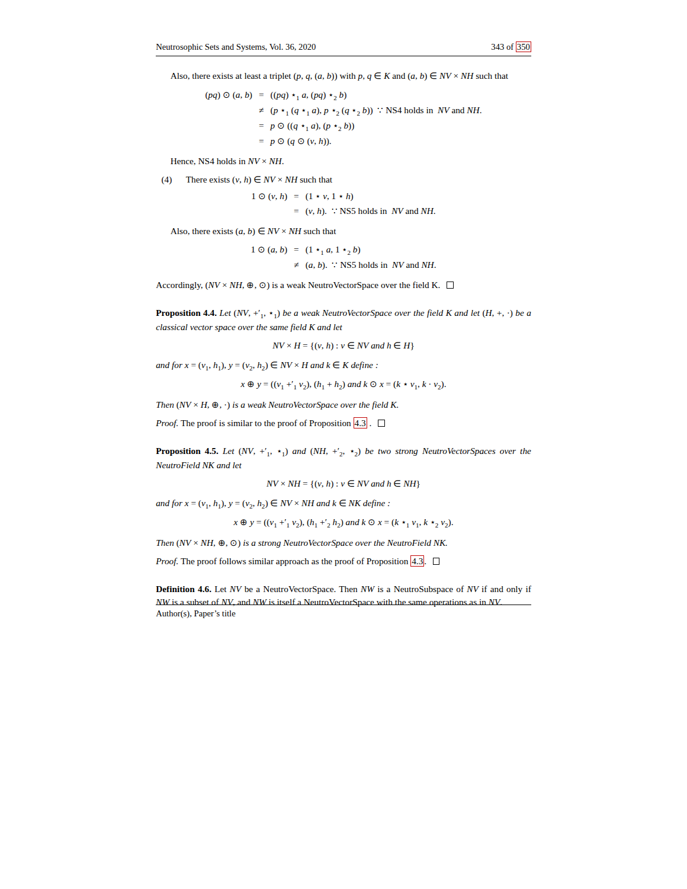Neutrosophic Sets and Systems, Vol. 36, 2020
343 of 350
Also, there exists at least a triplet (p, q, (a, b)) with p, q ∈ K and (a, b) ∈ NV × NH such that
| ( pq ) ⊙ ( a , b ) | = | (( pq ) ⋆ 1 a , ( pq ) ⋆ 2 b ) |
| | ≠ | ( p ⋆ 1 ( q ⋆ 1 a ), p ⋆ 2 ( q ⋆ 2 b )) ∵ NS4 holds in NV and NH . |
| | = | p ⊙ (( q ⋆ 1 a ), ( p ⋆ 2 b )) |
| | = | p ⊙ ( q ⊙ ( v , h )). |
Hence, NS4 holds in NV × NH.
(4)
There exists (v, h) ∈ NV × NH such that
| 1 ⊙ ( v , h ) | = | (1 ⋆ v , 1 ⋆ h ) |
| | = | ( v , h ). ∵ NS5 holds in NV and NH . |
Also, there exists (a, b) ∈ NV × NH such that
| 1 ⊙ ( a , b ) | = | (1 ⋆ 1 a , 1 ⋆ 2 b ) |
| | ≠ | ( a , b ). ∵ NS5 holds in NV and NH . |
Accordingly, (NV × NH, ⊕, ⊙) is a weak NeutroVectorSpace over the field K.
Proposition 4.4. Let (NV, +′1, ⋆1) be a weak NeutroVectorSpace over the field K and let (H, +, ·) be a classical vector space over the same field K and let
NV × H = {(v, h) : v ∈ NV and h ∈ H}
and for x = (v1, h1), y = (v2, h2) ∈ NV × H and k ∈ K define :
x ⊕ y = ((v1 +′1 v2), (h1 + h2) and k ⊙ x = (k ⋆ v1, k · v2).
Then (NV × H, ⊕, ·) is a weak NeutroVectorSpace over the field K.
Proof. The proof is similar to the proof of Proposition 4.3 .
Proposition 4.5. Let (NV, +′1, ⋆1) and (NH, +′2, ⋆2) be two strong NeutroVectorSpaces over the NeutroField NK and let
NV × NH = {(v, h) : v ∈ NV and h ∈ NH}
and for x = (v1, h1), y = (v2, h2) ∈ NV × NH and k ∈ NK define :
x ⊕ y = ((v1 +′1 v2), (h1 +′2 h2) and k ⊙ x = (k ⋆1 v1, k ⋆2 v2).
Then (NV × NH, ⊕, ⊙) is a strong NeutroVectorSpace over the NeutroField NK.
Proof. The proof follows similar approach as the proof of Proposition 4.3.
Definition 4.6. Let NV be a NeutroVectorSpace. Then NW is a NeutroSubspace of NV if and only if NW is a subset of NV, and NW is itself a NeutroVectorSpace with the same operations as in NV.
Author(s), Paper’s title